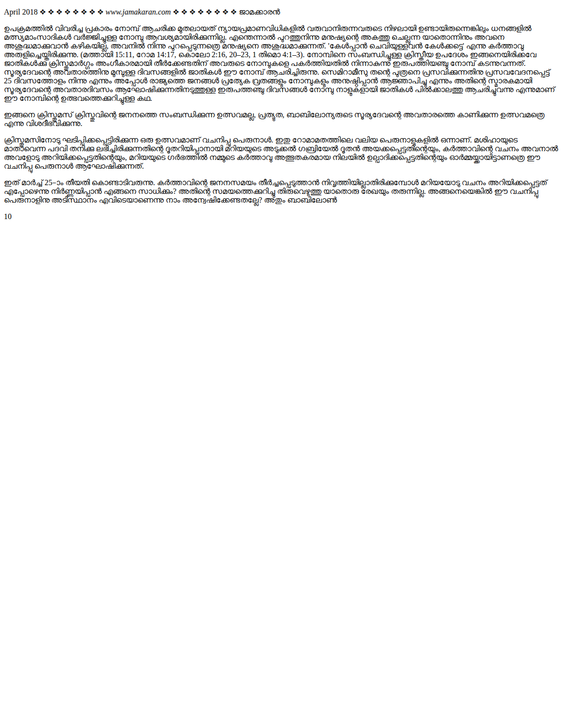April 2018 ❖ ❖ ❖ ❖ ❖ ❖ ❖ ❖ www.jamakaran.com ❖ ❖ ❖ ❖ ❖ ❖ ❖ ❖ ജാമക്കാരൻ
ഉപക്രമത്തിൽ വിവരിച്ച പ്രകാരം നോമ്പ് ആചരിക്ക മുതലായത് ന്യായപ്രമാണവിധികളിൽ വരുവാനിരുന്നവരുടെ നിഴലായി ഉണ്ടായിരുന്നെങ്കിലും ധനങ്ങളിൽ മത്സ്യമാംസാദികൾ വർജ്ജിച്ചുള്ള നോമ്പു ആവശ്യമായിരിക്കുന്നില്ല. എന്തെന്നാൽ പുറത്തുനിന്നു മനുഷ്യന്റെ അകത്തു ചെല്ലുന്ന യാതൊന്നിനും അവനെ അശുദ്ധമാക്കുവാൻ കഴികയില്ല, അവനിൽ നിന്നു പുറപ്പെടുന്നത്രെ മനുഷ്യനെ അശുദ്ധമാക്കുന്നത്. 'കേൾപ്പാൻ ചെവിയുള്ളവൻ കേൾക്കട്ടെ' എന്നു കർത്താവു അരുളിച്ചെയ്തിരിക്കുന്നു. (മത്തായി 15:11, റോമ 14:17, കൊലോ 2:16, 20–23, 1 തിമൊ 4:1–3). നോമ്പിനെ സംബന്ധിച്ചുള്ള ക്രിസ്തീയ ഉപദേശം ഇങ്ങനെയിരിക്കവേ ജാതികൾക്കു ക്രിസ്തുമാർഗ്ഗം അംഗീകാരമായി തീർക്കേണ്ടതിന് അവരുടെ നോമ്പുകളെ പകർത്തിയതിൽ നിന്നാകുന്നു ഇരുപത്തിയഞ്ചു നോമ്പ് കടന്നുവന്നത്. സൂര്യദേവന്റെ അവതാരത്തിനു മുമ്പുള്ള ദിവസങ്ങളിൽ ജാതികൾ ഈ നോമ്പ് ആചരിച്ചിരുന്നു. സെമിറാമീസു തന്റെ പുത്രനെ പ്രസവിക്കുന്നതിനു പ്രസവവേദനപ്പെട്ട് 25 ദിവസത്തോളം നിന്നു എന്നും അപ്പോൾ രാജ്യത്തെ ജനങ്ങൾ പ്രത്യേക വ്രതങ്ങളും നോമ്പുകളും അനുഷ്ഠിപ്പാൻ ആജ്ഞാപിച്ചു എന്നും അതിന്റെ സ്മാരകമായി സൂര്യദേവന്റെ അവതാരദിവസം ആഘോഷിക്കുന്നതിനടുത്തുള്ള ഇരുപത്തഞ്ചു ദിവസങ്ങൾ നോമ്പു നാളുകളായി ജാതികൾ പിൽക്കാലത്തു ആചരിച്ചുവന്നു എന്നുമാണ് ഈ നോമ്പിന്റെ ഉത്ഭവത്തെക്കുറിച്ചുള്ള കഥ.
ഇങ്ങനെ ക്രിസ്തുമസ് ക്രിസ്തുവിന്റെ ജനനത്തെ സംബന്ധിക്കുന്ന ഉത്സവമല്ല, പ്രത്യുത, ബാബിലോന്യരുടെ സൂര്യദേവന്റെ അവതാരത്തെ കാണിക്കുന്ന ഉത്സവമത്രെ എന്നു വിശദീഭവിക്കുന്നു.
ക്രിസ്തുമസിനോടു ഘടിപ്പിക്കപ്പെട്ടിരിക്കുന്ന ഒരു ഉത്സവമാണ് വചനിപ്പു പെരുനാൾ. ഇതു റോമാമതത്തിലെ വലിയ പെരുനാളുകളിൽ ഒന്നാണ്. മശിഹായുടെ മാതാവെന്ന പദവി തനിക്കു ലഭിച്ചിരിക്കുന്നതിന്റെ ദൂതറിയിപ്പാനായി മറിയയുടെ അടുക്കൽ ഗബ്രിയേൽ ദൂതൻ അയക്കപ്പെട്ടതിന്റെയും, കർത്താവിന്റെ വചനം അവനാൽ അവളോടു അറിയിക്കപ്പെട്ടതിന്റെയും, മറിയയുടെ ഗർഭത്തിൽ നമ്മുടെ കർത്താവു അത്ഭുതകരമായ നിലയിൽ ഉല്പാദിക്കപ്പെട്ടതിന്റെയും ഓർമ്മയ്ക്കായിട്ടാണത്രെ ഈ വചനിപ്പു പെരുനാൾ ആഘോഷിക്കുന്നത്.
ഇത് മാർച്ച് 25–ാം തീയതി കൊണ്ടാടിവരുന്നു. കർത്താവിന്റെ ജനനസമയം തീർച്ചപ്പെടുത്താൻ നിവൃത്തിയില്ലാതിരിക്കുമ്പോൾ മറിയയോടു വചനം അറിയിക്കപ്പെട്ടത് എപ്പോഴെന്നു നിർണ്ണയിപ്പാൻ എങ്ങനെ സാധിക്കും? അതിന്റെ സമയത്തെക്കുറിച്ചു തിരുവെഴുത്തു യാതൊരു രേഖയും തരുന്നില്ല. അങ്ങനെയെങ്കിൽ ഈ വചനിപ്പു പെരുനാളിനു അടിസ്ഥാനം എവിടെയാണെന്നു നാം അന്വേഷിക്കേണ്ടതല്ലേ? അതും ബാബിലോൺ
10